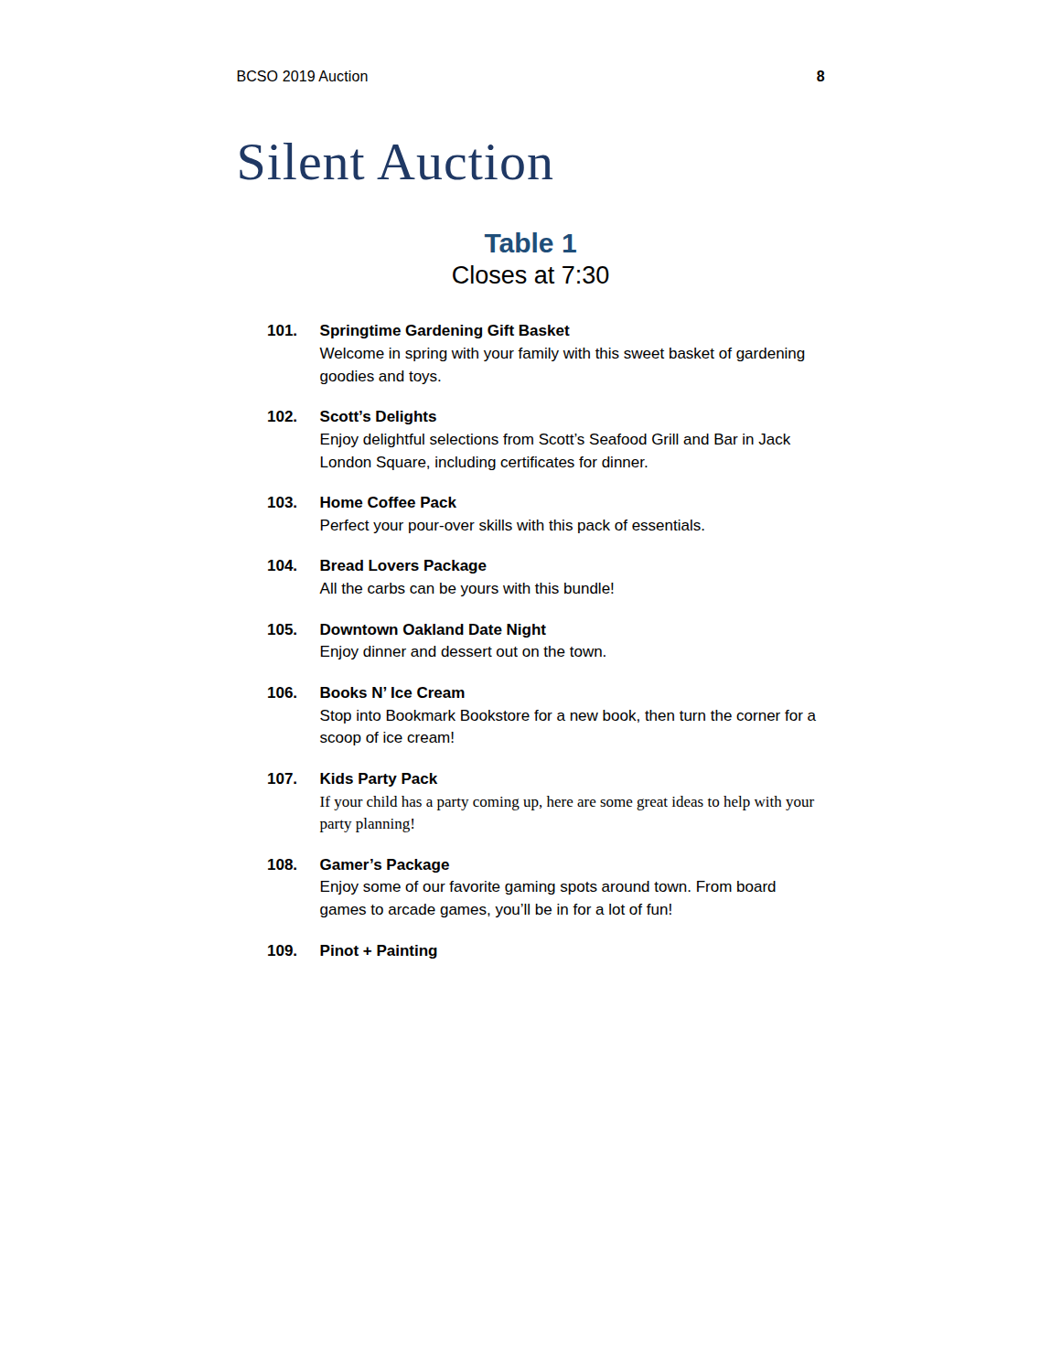BCSO 2019 Auction 8
Silent Auction
Table 1
Closes at 7:30
101.
Springtime Gardening Gift Basket
Welcome in spring with your family with this sweet basket of gardening goodies and toys.
102.
Scott’s Delights
Enjoy delightful selections from Scott’s Seafood Grill and Bar in Jack London Square, including certificates for dinner.
103.
Home Coffee Pack
Perfect your pour-over skills with this pack of essentials.
104.
Bread Lovers Package
All the carbs can be yours with this bundle!
105.
Downtown Oakland Date Night
Enjoy dinner and dessert out on the town.
106.
Books N’ Ice Cream
Stop into Bookmark Bookstore for a new book, then turn the corner for a scoop of ice cream!
107.
Kids Party Pack
If your child has a party coming up, here are some great ideas to help with your party planning!
108.
Gamer’s Package
Enjoy some of our favorite gaming spots around town. From board games to arcade games, you’ll be in for a lot of fun!
109.
Pinot + Painting